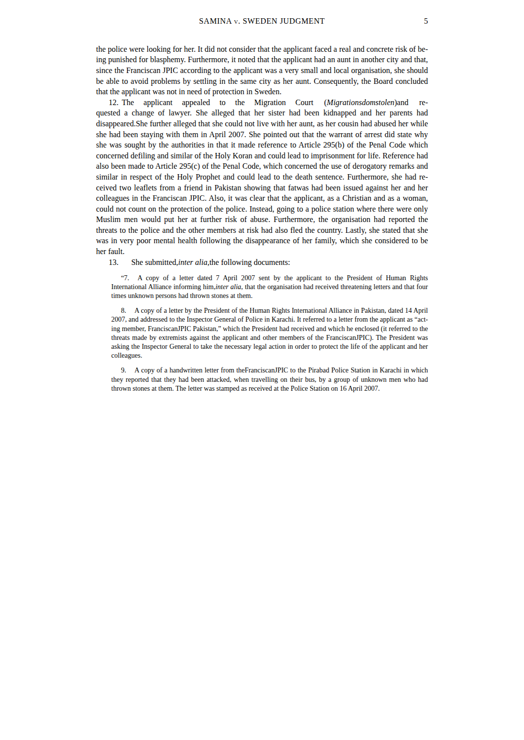SAMINA v. SWEDEN JUDGMENT 5
the police were looking for her. It did not consider that the applicant faced a real and concrete risk of being punished for blasphemy. Furthermore, it noted that the applicant had an aunt in another city and that, since the Franciscan JPIC according to the applicant was a very small and local organisation, she should be able to avoid problems by settling in the same city as her aunt. Consequently, the Board concluded that the applicant was not in need of protection in Sweden.
12. The applicant appealed to the Migration Court (Migrationsdomstolen)and requested a change of lawyer. She alleged that her sister had been kidnapped and her parents had disappeared.She further alleged that she could not live with her aunt, as her cousin had abused her while she had been staying with them in April 2007. She pointed out that the warrant of arrest did state why she was sought by the authorities in that it made reference to Article 295(b) of the Penal Code which concerned defiling and similar of the Holy Koran and could lead to imprisonment for life. Reference had also been made to Article 295(c) of the Penal Code, which concerned the use of derogatory remarks and similar in respect of the Holy Prophet and could lead to the death sentence. Furthermore, she had received two leaflets from a friend in Pakistan showing that fatwas had been issued against her and her colleagues in the Franciscan JPIC. Also, it was clear that the applicant, as a Christian and as a woman, could not count on the protection of the police. Instead, going to a police station where there were only Muslim men would put her at further risk of abuse. Furthermore, the organisation had reported the threats to the police and the other members at risk had also fled the country. Lastly, she stated that she was in very poor mental health following the disappearance of her family, which she considered to be her fault.
13. She submitted,inter alia,the following documents:
“7. A copy of a letter dated 7 April 2007 sent by the applicant to the President of Human Rights International Alliance informing him,inter alia, that the organisation had received threatening letters and that four times unknown persons had thrown stones at them.
8. A copy of a letter by the President of the Human Rights International Alliance in Pakistan, dated 14 April 2007, and addressed to the Inspector General of Police in Karachi. It referred to a letter from the applicant as “acting member, FranciscanJPIC Pakistan,” which the President had received and which he enclosed (it referred to the threats made by extremists against the applicant and other members of the FranciscanJPIC). The President was asking the Inspector General to take the necessary legal action in order to protect the life of the applicant and her colleagues.
9. A copy of a handwritten letter from theFranciscanJPIC to the Pirabad Police Station in Karachi in which they reported that they had been attacked, when travelling on their bus, by a group of unknown men who had thrown stones at them. The letter was stamped as received at the Police Station on 16 April 2007.